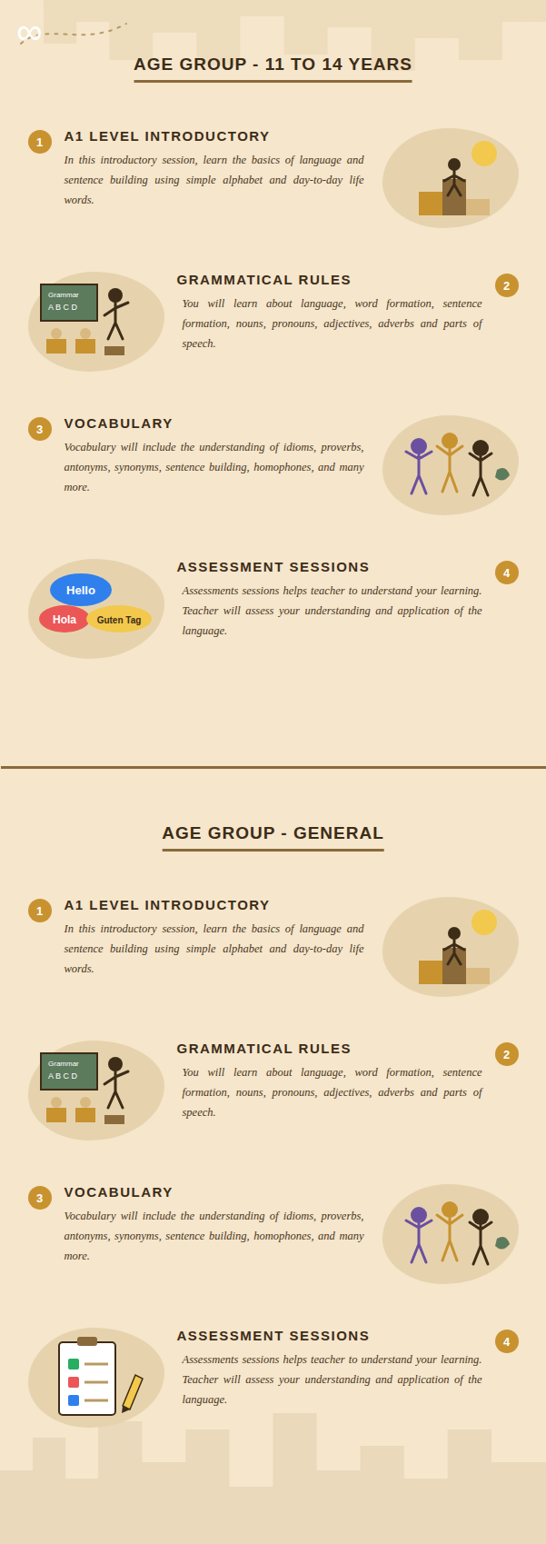∞
Age Group - 11 to 14 Years
1
A1 Level Introductory
In this introductory session, learn the basics of language and sentence building using simple alphabet and day-to-day life words.
2
Grammatical Rules
You will learn about language, word formation, sentence formation, nouns, pronouns, adjectives, adverbs and parts of speech.
Grammar A B C D
3
Vocabulary
Vocabulary will include the understanding of idioms, proverbs, antonyms, synonyms, sentence building, homophones, and many more.
4
Assessment Sessions
Assessments sessions helps teacher to understand your learning. Teacher will assess your understanding and application of the language.
Hello Hola Guten Tag
Age Group - General
1
A1 Level Introductory
In this introductory session, learn the basics of language and sentence building using simple alphabet and day-to-day life words.
2
Grammatical Rules
You will learn about language, word formation, sentence formation, nouns, pronouns, adjectives, adverbs and parts of speech.
Grammar A B C D
3
Vocabulary
Vocabulary will include the understanding of idioms, proverbs, antonyms, synonyms, sentence building, homophones, and many more.
4
Assessment Sessions
Assessments sessions helps teacher to understand your learning. Teacher will assess your understanding and application of the language.